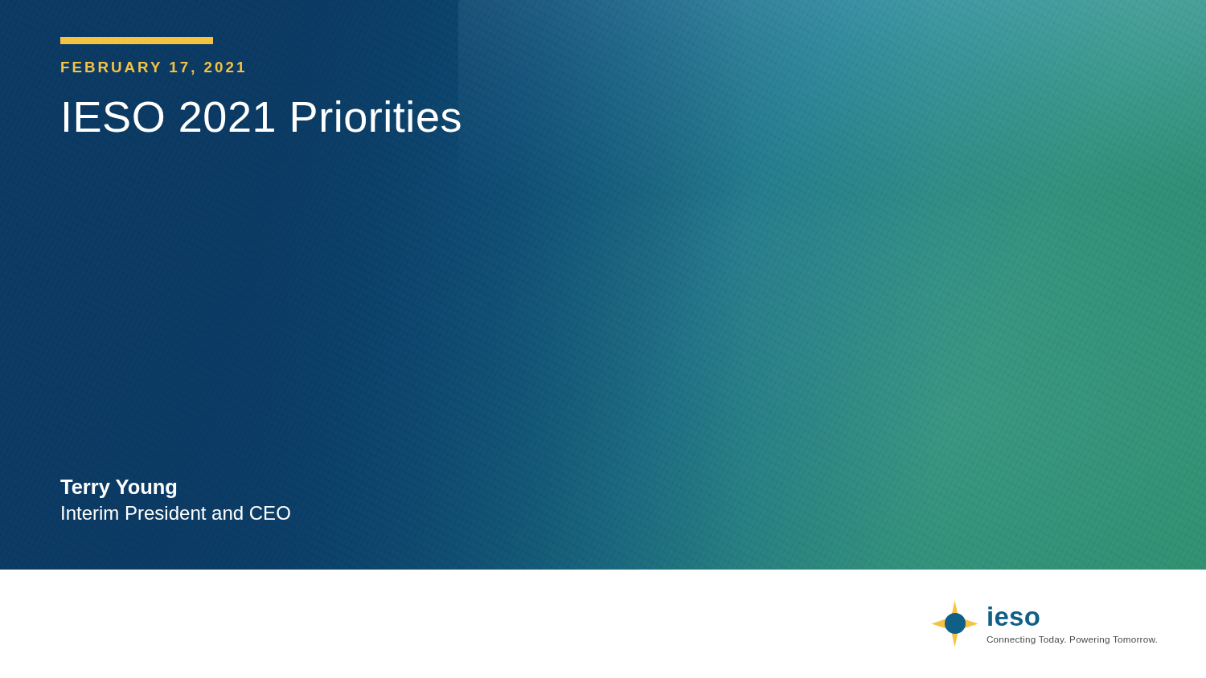February 17, 2021
IESO 2021 Priorities
Terry Young
Interim President and CEO
ieso Connecting Today. Powering Tomorrow.